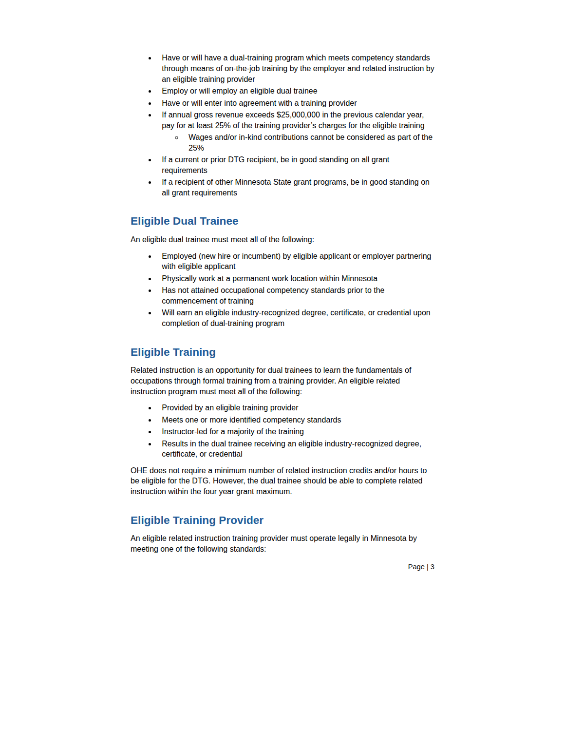Have or will have a dual-training program which meets competency standards through means of on-the-job training by the employer and related instruction by an eligible training provider
Employ or will employ an eligible dual trainee
Have or will enter into agreement with a training provider
If annual gross revenue exceeds $25,000,000 in the previous calendar year, pay for at least 25% of the training provider’s charges for the eligible training
Wages and/or in-kind contributions cannot be considered as part of the 25%
If a current or prior DTG recipient, be in good standing on all grant requirements
If a recipient of other Minnesota State grant programs, be in good standing on all grant requirements
Eligible Dual Trainee
An eligible dual trainee must meet all of the following:
Employed (new hire or incumbent) by eligible applicant or employer partnering with eligible applicant
Physically work at a permanent work location within Minnesota
Has not attained occupational competency standards prior to the commencement of training
Will earn an eligible industry-recognized degree, certificate, or credential upon completion of dual-training program
Eligible Training
Related instruction is an opportunity for dual trainees to learn the fundamentals of occupations through formal training from a training provider. An eligible related instruction program must meet all of the following:
Provided by an eligible training provider
Meets one or more identified competency standards
Instructor-led for a majority of the training
Results in the dual trainee receiving an eligible industry-recognized degree, certificate, or credential
OHE does not require a minimum number of related instruction credits and/or hours to be eligible for the DTG. However, the dual trainee should be able to complete related instruction within the four year grant maximum.
Eligible Training Provider
An eligible related instruction training provider must operate legally in Minnesota by meeting one of the following standards:
Page | 3